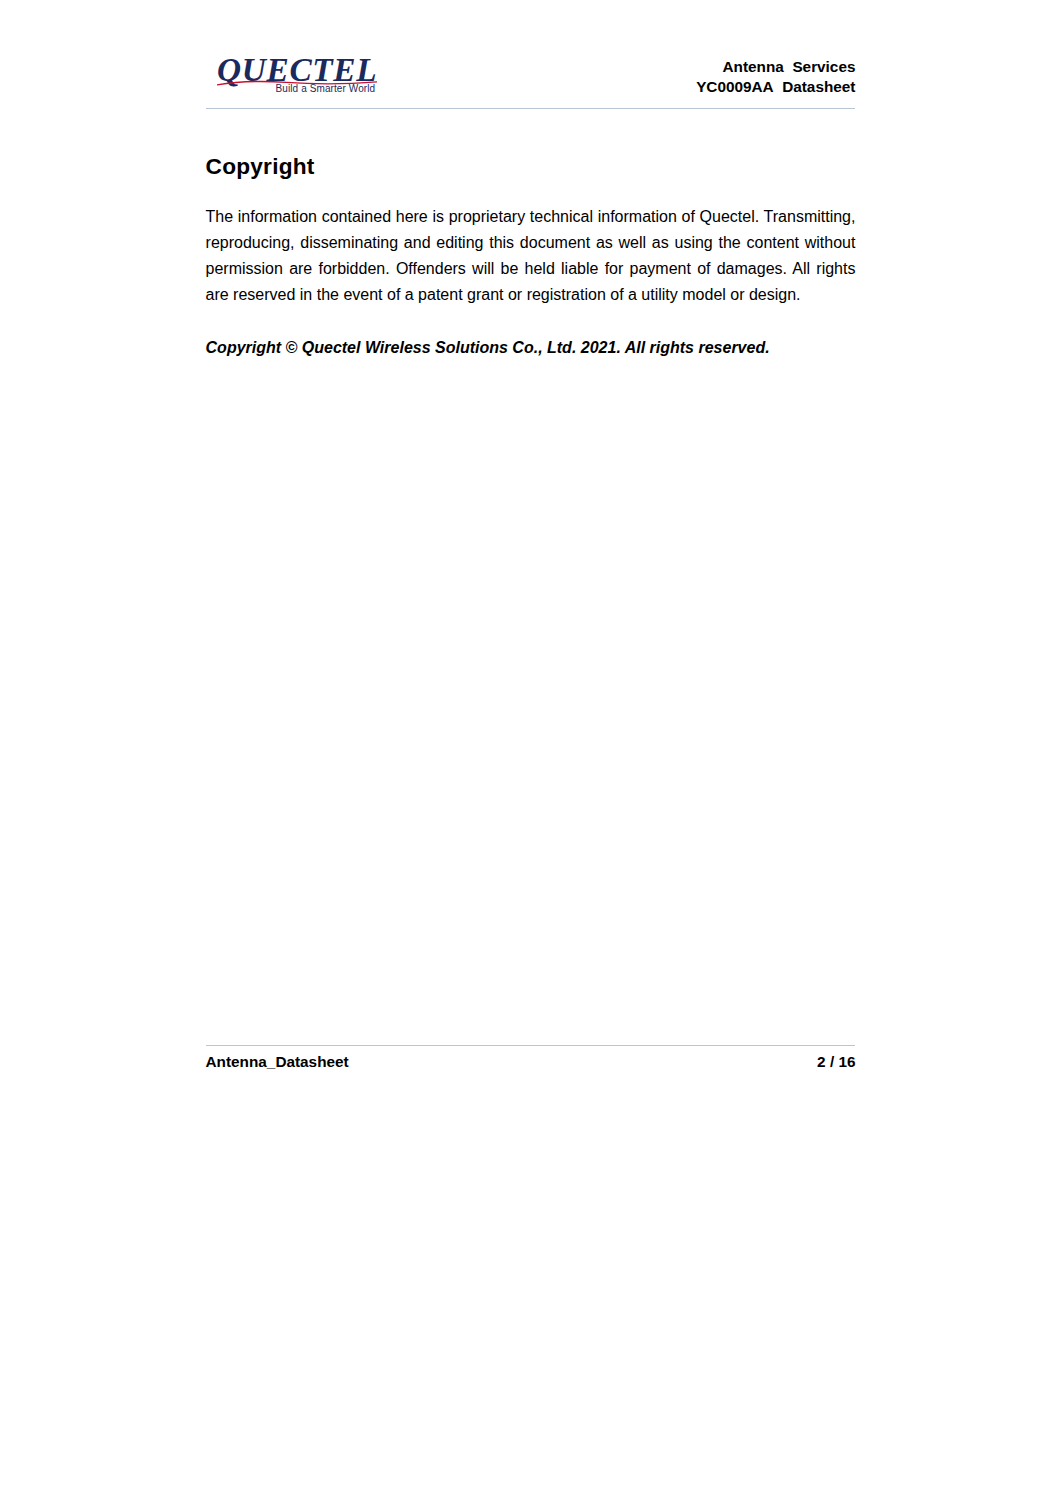QUECTEL Build a Smarter World
Antenna Services
YC0009AA Datasheet
Copyright
The information contained here is proprietary technical information of Quectel. Transmitting, reproducing, disseminating and editing this document as well as using the content without permission are forbidden. Offenders will be held liable for payment of damages. All rights are reserved in the event of a patent grant or registration of a utility model or design.
Copyright © Quectel Wireless Solutions Co., Ltd. 2021. All rights reserved.
Antenna_Datasheet 2 / 16